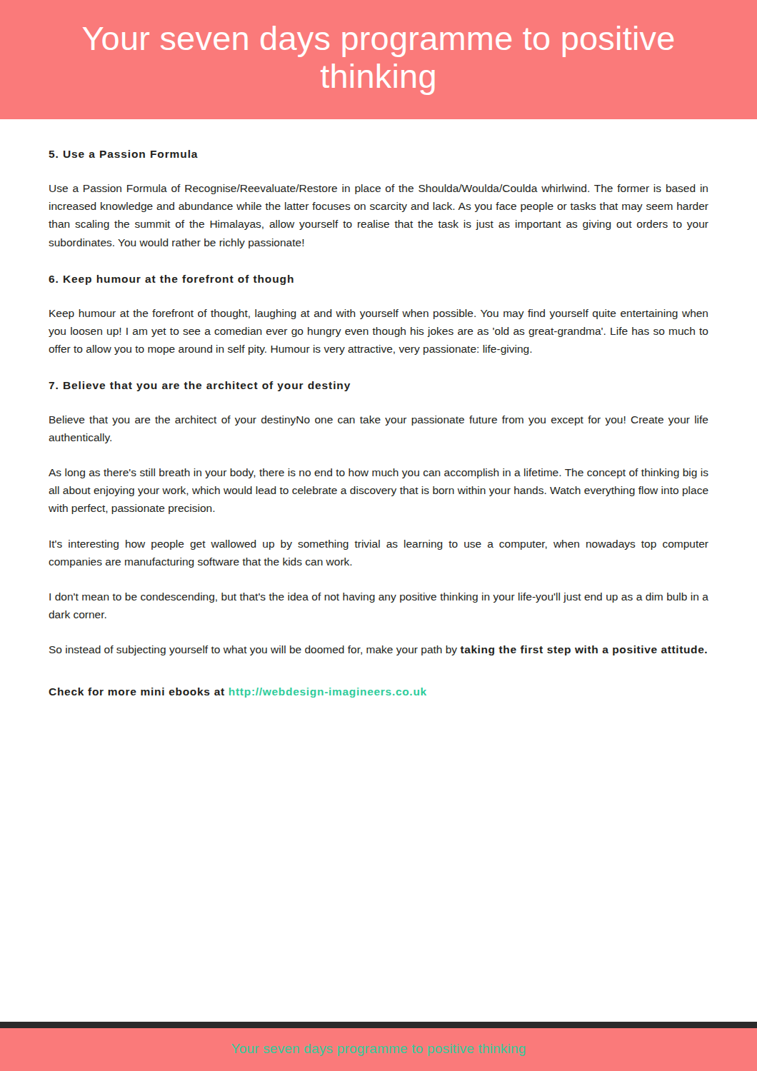Your seven days programme to positive thinking
5. Use a Passion Formula
Use a Passion Formula of Recognise/Reevaluate/Restore in place of the Shoulda/Woulda/Coulda whirlwind. The former is based in increased knowledge and abundance while the latter focuses on scarcity and lack. As you face people or tasks that may seem harder than scaling the summit of the Himalayas, allow yourself to realise that the task is just as important as giving out orders to your subordinates. You would rather be richly passionate!
6. Keep humour at the forefront of though
Keep humour at the forefront of thought, laughing at and with yourself when possible. You may find yourself quite entertaining when you loosen up! I am yet to see a comedian ever go hungry even though his jokes are as 'old as great-grandma'. Life has so much to offer to allow you to mope around in self pity. Humour is very attractive, very passionate: life-giving.
7. Believe that you are the architect of your destiny
Believe that you are the architect of your destinyNo one can take your passionate future from you except for you! Create your life authentically.
As long as there's still breath in your body, there is no end to how much you can accomplish in a lifetime. The concept of thinking big is all about enjoying your work, which would lead to celebrate a discovery that is born within your hands. Watch everything flow into place with perfect, passionate precision.
It's interesting how people get wallowed up by something trivial as learning to use a computer, when nowadays top computer companies are manufacturing software that the kids can work.
I don't mean to be condescending, but that's the idea of not having any positive thinking in your life-you'll just end up as a dim bulb in a dark corner.
So instead of subjecting yourself to what you will be doomed for, make your path by taking the first step with a positive attitude.
Check for more mini ebooks at http://webdesign-imagineers.co.uk
Your seven days programme to positive thinking